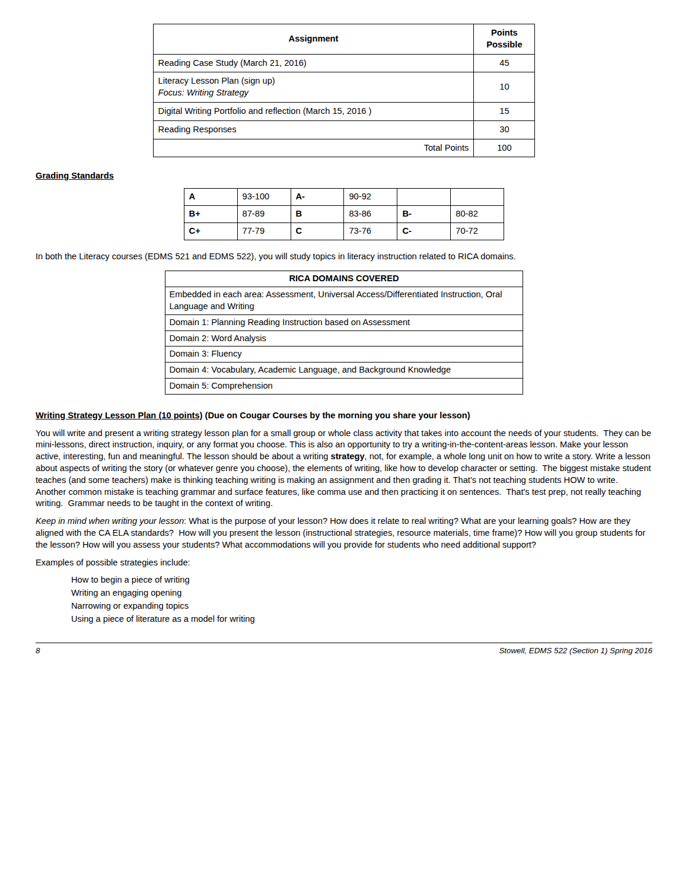| Assignment | Points Possible |
| --- | --- |
| Reading Case Study (March 21, 2016) | 45 |
| Literacy Lesson Plan (sign up) Focus: Writing Strategy | 10 |
| Digital Writing Portfolio and reflection (March 15, 2016 ) | 15 |
| Reading Responses | 30 |
| Total Points | 100 |
Grading Standards
| A | 93-100 | A- | 90-92 | | |
| B+ | 87-89 | B | 83-86 | B- | 80-82 |
| C+ | 77-79 | C | 73-76 | C- | 70-72 |
In both the Literacy courses (EDMS 521 and EDMS 522), you will study topics in literacy instruction related to RICA domains.
| RICA DOMAINS COVERED |
| --- |
| Embedded in each area: Assessment, Universal Access/Differentiated Instruction, Oral Language and Writing |
| Domain 1: Planning Reading Instruction based on Assessment |
| Domain 2: Word Analysis |
| Domain 3: Fluency |
| Domain 4: Vocabulary, Academic Language, and Background Knowledge |
| Domain 5: Comprehension |
Writing Strategy Lesson Plan (10 points) (Due on Cougar Courses by the morning you share your lesson)
You will write and present a writing strategy lesson plan for a small group or whole class activity that takes into account the needs of your students. They can be mini-lessons, direct instruction, inquiry, or any format you choose. This is also an opportunity to try a writing-in-the-content-areas lesson. Make your lesson active, interesting, fun and meaningful. The lesson should be about a writing strategy, not, for example, a whole long unit on how to write a story. Write a lesson about aspects of writing the story (or whatever genre you choose), the elements of writing, like how to develop character or setting. The biggest mistake student teaches (and some teachers) make is thinking teaching writing is making an assignment and then grading it. That's not teaching students HOW to write. Another common mistake is teaching grammar and surface features, like comma use and then practicing it on sentences. That's test prep, not really teaching writing. Grammar needs to be taught in the context of writing.
Keep in mind when writing your lesson: What is the purpose of your lesson? How does it relate to real writing? What are your learning goals? How are they aligned with the CA ELA standards? How will you present the lesson (instructional strategies, resource materials, time frame)? How will you group students for the lesson? How will you assess your students? What accommodations will you provide for students who need additional support?
Examples of possible strategies include:
How to begin a piece of writing
Writing an engaging opening
Narrowing or expanding topics
Using a piece of literature as a model for writing
8 Stowell, EDMS 522 (Section 1) Spring 2016